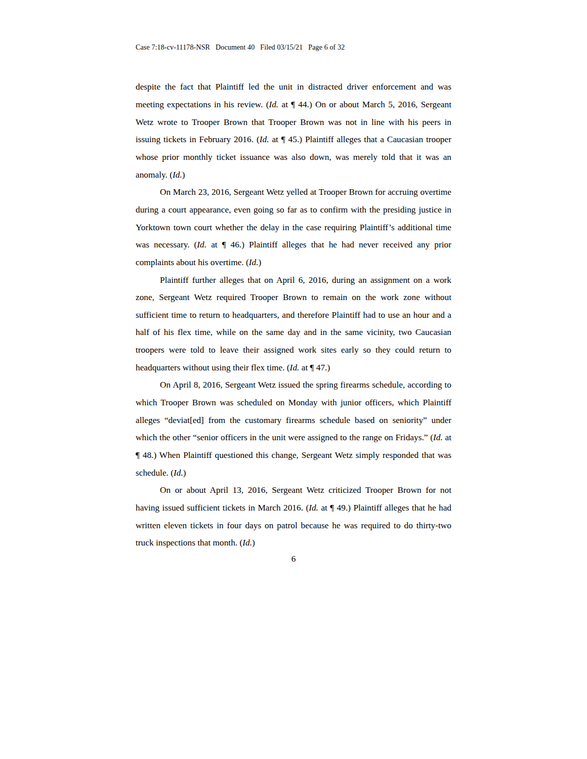Case 7:18-cv-11178-NSR Document 40 Filed 03/15/21 Page 6 of 32
despite the fact that Plaintiff led the unit in distracted driver enforcement and was meeting expectations in his review. (Id. at ¶ 44.) On or about March 5, 2016, Sergeant Wetz wrote to Trooper Brown that Trooper Brown was not in line with his peers in issuing tickets in February 2016. (Id. at ¶ 45.) Plaintiff alleges that a Caucasian trooper whose prior monthly ticket issuance was also down, was merely told that it was an anomaly. (Id.)
On March 23, 2016, Sergeant Wetz yelled at Trooper Brown for accruing overtime during a court appearance, even going so far as to confirm with the presiding justice in Yorktown town court whether the delay in the case requiring Plaintiff’s additional time was necessary. (Id. at ¶ 46.) Plaintiff alleges that he had never received any prior complaints about his overtime. (Id.)
Plaintiff further alleges that on April 6, 2016, during an assignment on a work zone, Sergeant Wetz required Trooper Brown to remain on the work zone without sufficient time to return to headquarters, and therefore Plaintiff had to use an hour and a half of his flex time, while on the same day and in the same vicinity, two Caucasian troopers were told to leave their assigned work sites early so they could return to headquarters without using their flex time. (Id. at ¶ 47.)
On April 8, 2016, Sergeant Wetz issued the spring firearms schedule, according to which Trooper Brown was scheduled on Monday with junior officers, which Plaintiff alleges “deviat[ed] from the customary firearms schedule based on seniority” under which the other “senior officers in the unit were assigned to the range on Fridays.” (Id. at ¶ 48.) When Plaintiff questioned this change, Sergeant Wetz simply responded that was schedule. (Id.)
On or about April 13, 2016, Sergeant Wetz criticized Trooper Brown for not having issued sufficient tickets in March 2016. (Id. at ¶ 49.) Plaintiff alleges that he had written eleven tickets in four days on patrol because he was required to do thirty-two truck inspections that month. (Id.)
6